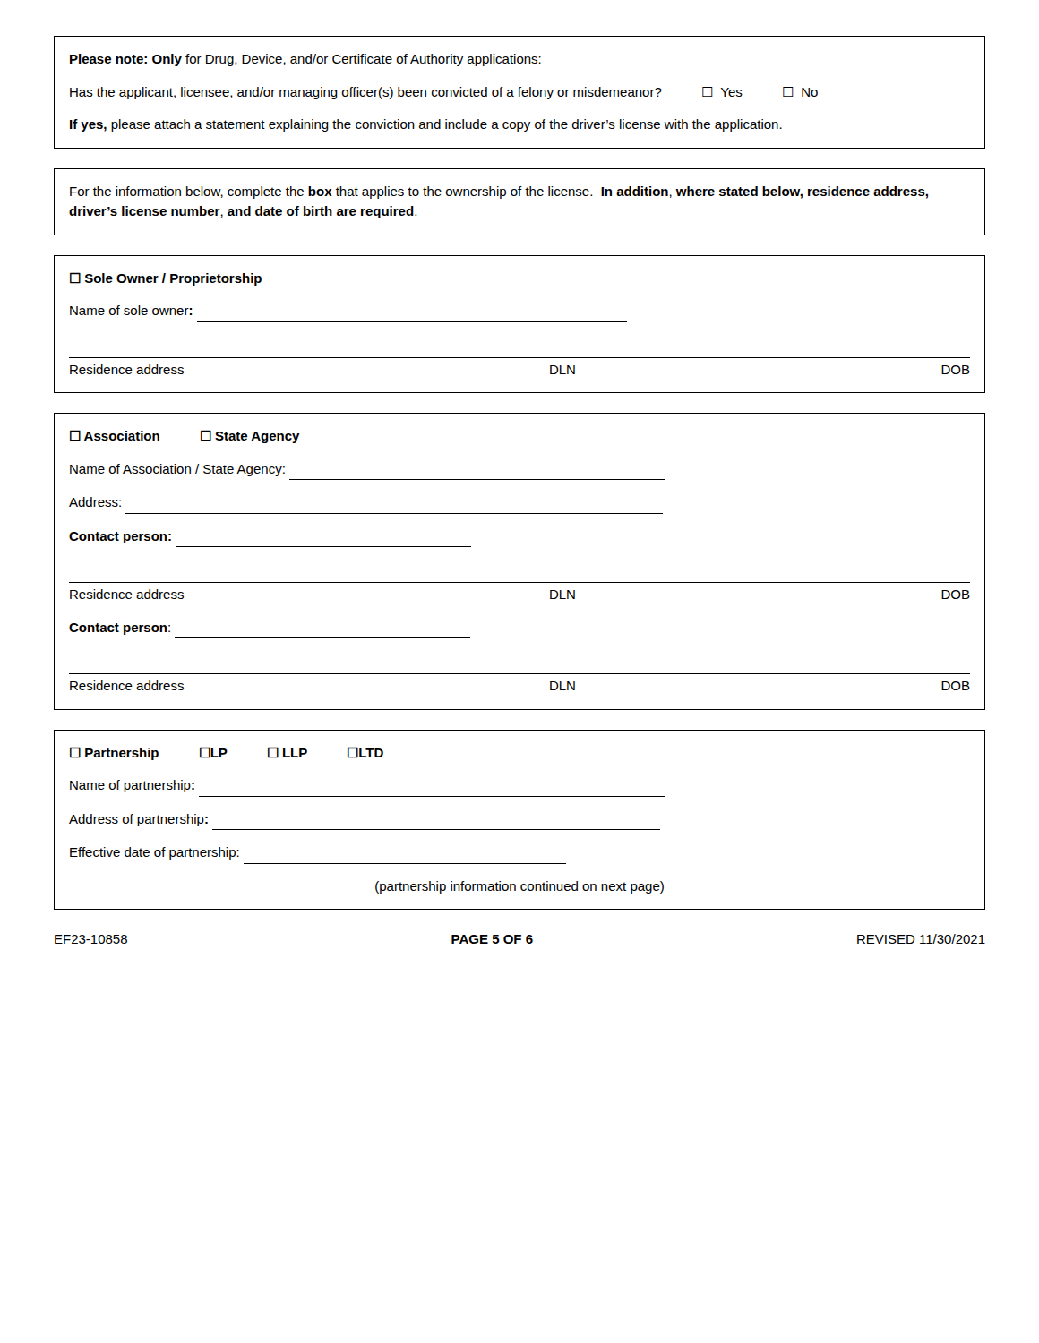Please note: Only for Drug, Device, and/or Certificate of Authority applications:
Has the applicant, licensee, and/or managing officer(s) been convicted of a felony or misdemeanor? ☐ Yes ☐ No
If yes, please attach a statement explaining the conviction and include a copy of the driver’s license with the application.
For the information below, complete the box that applies to the ownership of the license. In addition, where stated below, residence address, driver’s license number, and date of birth are required.
☐ Sole Owner / Proprietorship
Name of sole owner:
Residence address DLN DOB
☐ Association ☐ State Agency
Name of Association / State Agency:
Address:
Contact person:
Residence address DLN DOB
Contact person:
Residence address DLN DOB
☐ Partnership ☐LP ☐ LLP ☐LTD
Name of partnership:
Address of partnership:
Effective date of partnership:
(partnership information continued on next page)
EF23-10858
PAGE 5 OF 6
REVISED 11/30/2021